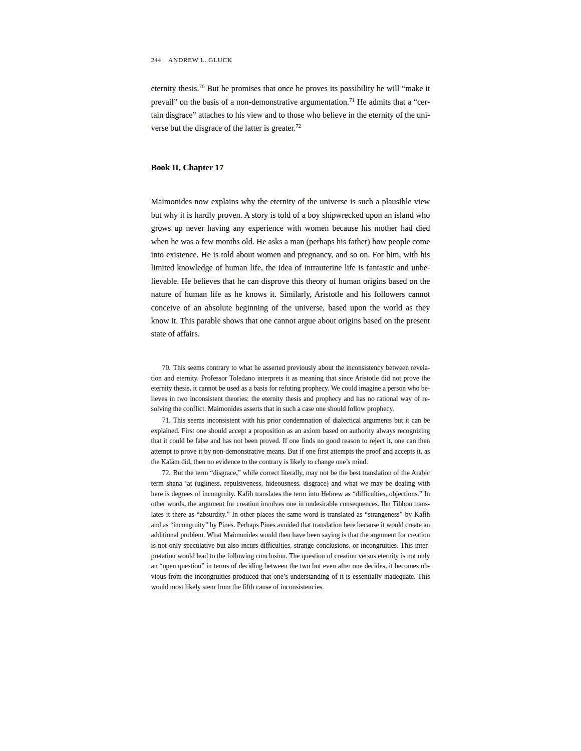244 ANDREW L. GLUCK
eternity thesis.70 But he promises that once he proves its possibility he will “make it prevail” on the basis of a non-demonstrative argumentation.71 He admits that a “certain disgrace” attaches to his view and to those who believe in the eternity of the universe but the disgrace of the latter is greater.72
Book II, Chapter 17
Maimonides now explains why the eternity of the universe is such a plausible view but why it is hardly proven. A story is told of a boy shipwrecked upon an island who grows up never having any experience with women because his mother had died when he was a few months old. He asks a man (perhaps his father) how people come into existence. He is told about women and pregnancy, and so on. For him, with his limited knowledge of human life, the idea of intrauterine life is fantastic and unbelievable. He believes that he can disprove this theory of human origins based on the nature of human life as he knows it. Similarly, Aristotle and his followers cannot conceive of an absolute beginning of the universe, based upon the world as they know it. This parable shows that one cannot argue about origins based on the present state of affairs.
70. This seems contrary to what he asserted previously about the inconsistency between revelation and eternity. Professor Toledano interprets it as meaning that since Aristotle did not prove the eternity thesis, it cannot be used as a basis for refuting prophecy. We could imagine a person who believes in two inconsistent theories: the eternity thesis and prophecy and has no rational way of resolving the conflict. Maimonides asserts that in such a case one should follow prophecy.
71. This seems inconsistent with his prior condemnation of dialectical arguments but it can be explained. First one should accept a proposition as an axiom based on authority always recognizing that it could be false and has not been proved. If one finds no good reason to reject it, one can then attempt to prove it by non-demonstrative means. But if one first attempts the proof and accepts it, as the Kalām did, then no evidence to the contrary is likely to change one’s mind.
72. But the term “disgrace,” while correct literally, may not be the best translation of the Arabic term shana ‘at (ugliness, repulsiveness, hideousness, disgrace) and what we may be dealing with here is degrees of incongruity. Kafih translates the term into Hebrew as “difficulties, objections.” In other words, the argument for creation involves one in undesirable consequences. Ibn Tibbon translates it there as “absurdity.” In other places the same word is translated as “strangeness” by Kafih and as “incongruity” by Pines. Perhaps Pines avoided that translation here because it would create an additional problem. What Maimonides would then have been saying is that the argument for creation is not only speculative but also incurs difficulties, strange conclusions, or incongruities. This interpretation would lead to the following conclusion. The question of creation versus eternity is not only an “open question” in terms of deciding between the two but even after one decides, it becomes obvious from the incongruities produced that one’s understanding of it is essentially inadequate. This would most likely stem from the fifth cause of inconsistencies.